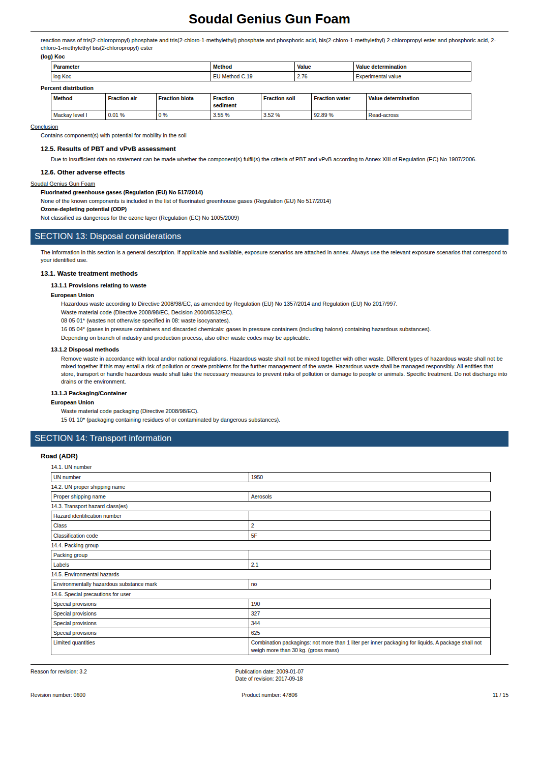Soudal Genius Gun Foam
reaction mass of tris(2-chloropropyl) phosphate and tris(2-chloro-1-methylethyl) phosphate and phosphoric acid, bis(2-chloro-1-methylethyl) 2-chloropropyl ester and phosphoric acid, 2-chloro-1-methylethyl bis(2-chloropropyl) ester
(log) Koc
| Parameter | Method | Value | Value determination |
| --- | --- | --- | --- |
| log Koc | EU Method C.19 | 2.76 | Experimental value |
Percent distribution
| Method | Fraction air | Fraction biota | Fraction sediment | Fraction soil | Fraction water | Value determination |
| --- | --- | --- | --- | --- | --- | --- |
| Mackay level I | 0.01 % | 0 % | 3.55 % | 3.52 % | 92.89 % | Read-across |
Conclusion
Contains component(s) with potential for mobility in the soil
12.5. Results of PBT and vPvB assessment
Due to insufficient data no statement can be made whether the component(s) fulfil(s) the criteria of PBT and vPvB according to Annex XIII of Regulation (EC) No 1907/2006.
12.6. Other adverse effects
Soudal Genius Gun Foam
Fluorinated greenhouse gases (Regulation (EU) No 517/2014)
None of the known components is included in the list of fluorinated greenhouse gases (Regulation (EU) No 517/2014)
Ozone-depleting potential (ODP)
Not classified as dangerous for the ozone layer (Regulation (EC) No 1005/2009)
SECTION 13: Disposal considerations
The information in this section is a general description. If applicable and available, exposure scenarios are attached in annex. Always use the relevant exposure scenarios that correspond to your identified use.
13.1. Waste treatment methods
13.1.1 Provisions relating to waste
European Union
Hazardous waste according to Directive 2008/98/EC, as amended by Regulation (EU) No 1357/2014 and Regulation (EU) No 2017/997.
Waste material code (Directive 2008/98/EC, Decision 2000/0532/EC).
08 05 01* (wastes not otherwise specified in 08: waste isocyanates).
16 05 04* (gases in pressure containers and discarded chemicals: gases in pressure containers (including halons) containing hazardous substances).
Depending on branch of industry and production process, also other waste codes may be applicable.
13.1.2 Disposal methods
Remove waste in accordance with local and/or national regulations. Hazardous waste shall not be mixed together with other waste. Different types of hazardous waste shall not be mixed together if this may entail a risk of pollution or create problems for the further management of the waste. Hazardous waste shall be managed responsibly. All entities that store, transport or handle hazardous waste shall take the necessary measures to prevent risks of pollution or damage to people or animals. Specific treatment. Do not discharge into drains or the environment.
13.1.3 Packaging/Container
European Union
Waste material code packaging (Directive 2008/98/EC).
15 01 10* (packaging containing residues of or contaminated by dangerous substances).
SECTION 14: Transport information
Road (ADR)
| 14.1. UN number |
| UN number | 1950 |
| 14.2. UN proper shipping name |
| Proper shipping name | Aerosols |
| 14.3. Transport hazard class(es) |
| Hazard identification number | |
| Class | 2 |
| Classification code | 5F |
| 14.4. Packing group |
| Packing group | |
| Labels | 2.1 |
| 14.5. Environmental hazards |
| Environmentally hazardous substance mark | no |
| 14.6. Special precautions for user |
| Special provisions | 190 |
| Special provisions | 327 |
| Special provisions | 344 |
| Special provisions | 625 |
| Limited quantities | Combination packagings: not more than 1 liter per inner packaging for liquids. A package shall not weigh more than 30 kg. (gross mass) |
Reason for revision: 3.2
Publication date: 2009-01-07
Date of revision: 2017-09-18
Revision number: 0600
Product number: 47806
11 / 15